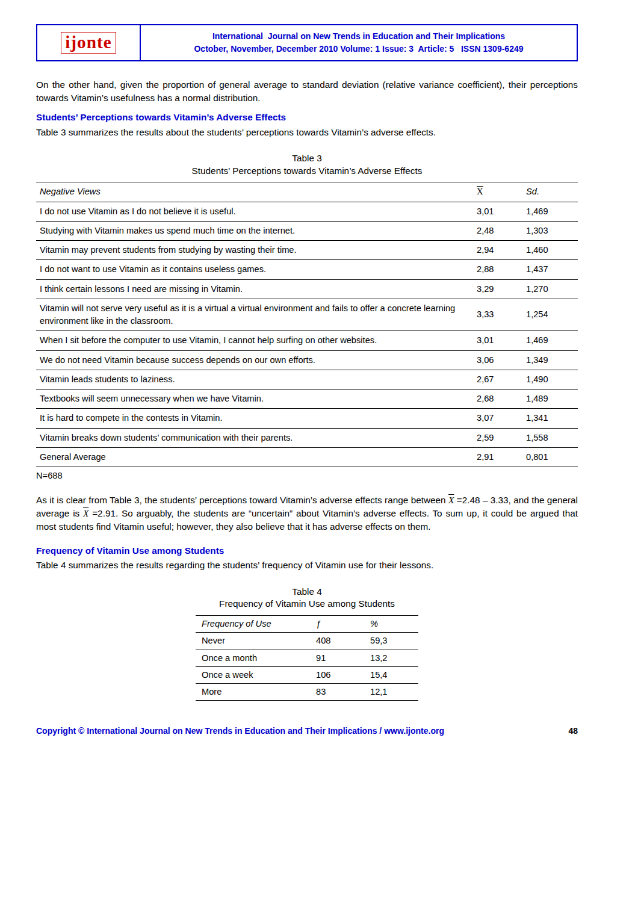ijonte
International Journal on New Trends in Education and Their Implications October, November, December 2010 Volume: 1 Issue: 3 Article: 5 ISSN 1309-6249
On the other hand, given the proportion of general average to standard deviation (relative variance coefficient), their perceptions towards Vitamin’s usefulness has a normal distribution.
Students’ Perceptions towards Vitamin’s Adverse Effects
Table 3 summarizes the results about the students’ perceptions towards Vitamin’s adverse effects.
Table 3
Students’ Perceptions towards Vitamin’s Adverse Effects
| Negative Views | X | Sd. |
| --- | --- | --- |
| I do not use Vitamin as I do not believe it is useful. | 3,01 | 1,469 |
| Studying with Vitamin makes us spend much time on the internet. | 2,48 | 1,303 |
| Vitamin may prevent students from studying by wasting their time. | 2,94 | 1,460 |
| I do not want to use Vitamin as it contains useless games. | 2,88 | 1,437 |
| I think certain lessons I need are missing in Vitamin. | 3,29 | 1,270 |
| Vitamin will not serve very useful as it is a virtual a virtual environment and fails to offer a concrete learning environment like in the classroom. | 3,33 | 1,254 |
| When I sit before the computer to use Vitamin, I cannot help surfing on other websites. | 3,01 | 1,469 |
| We do not need Vitamin because success depends on our own efforts. | 3,06 | 1,349 |
| Vitamin leads students to laziness. | 2,67 | 1,490 |
| Textbooks will seem unnecessary when we have Vitamin. | 2,68 | 1,489 |
| It is hard to compete in the contests in Vitamin. | 3,07 | 1,341 |
| Vitamin breaks down students’ communication with their parents. | 2,59 | 1,558 |
| General Average | 2,91 | 0,801 |
N=688
As it is clear from Table 3, the students’ perceptions toward Vitamin’s adverse effects range between X =2.48 – 3.33, and the general average is X =2.91. So arguably, the students are “uncertain” about Vitamin’s adverse effects. To sum up, it could be argued that most students find Vitamin useful; however, they also believe that it has adverse effects on them.
Frequency of Vitamin Use among Students
Table 4 summarizes the results regarding the students’ frequency of Vitamin use for their lessons.
Table 4
Frequency of Vitamin Use among Students
| Frequency of Use | ƒ | % |
| --- | --- | --- |
| Never | 408 | 59,3 |
| Once a month | 91 | 13,2 |
| Once a week | 106 | 15,4 |
| More | 83 | 12,1 |
Copyright © International Journal on New Trends in Education and Their Implications / www.ijonte.org 48